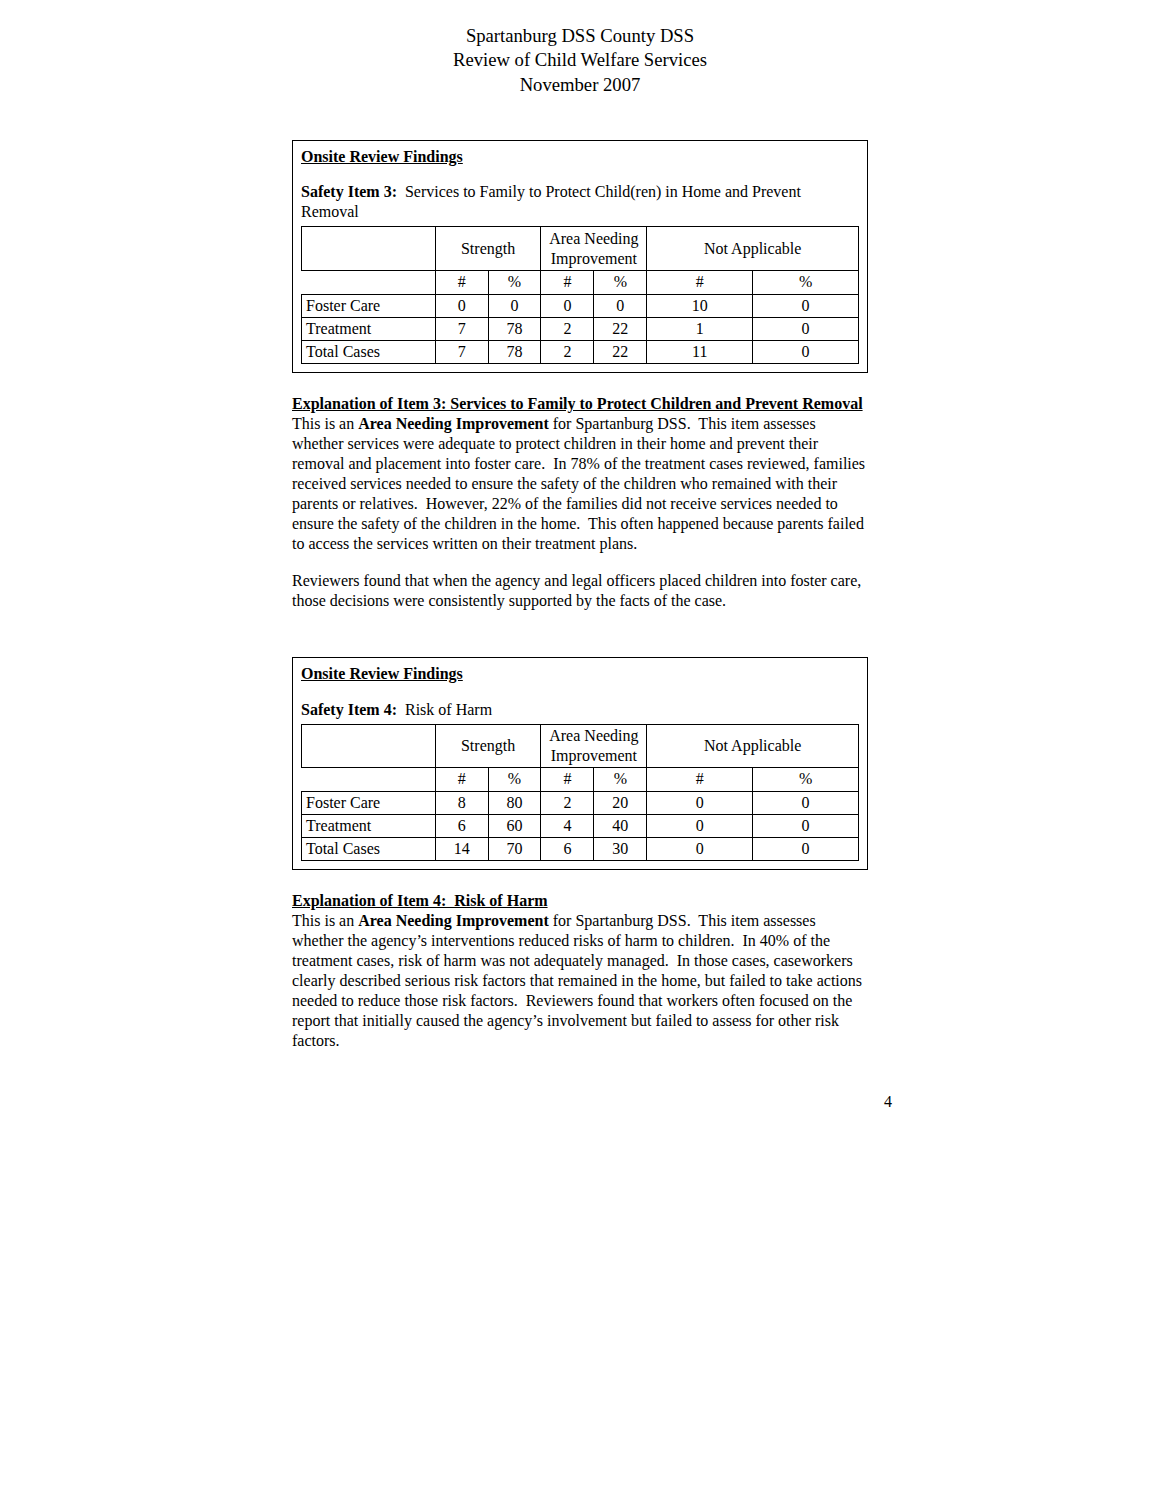Spartanburg DSS County DSS
Review of Child Welfare Services
November 2007
Onsite Review Findings
Safety Item 3: Services to Family to Protect Child(ren) in Home and Prevent Removal
| | Strength | Area Needing Improvement | Not Applicable |
| --- | --- | --- | --- |
| | # | % | # | % | # | % |
| Foster Care | 0 | 0 | 0 | 0 | 10 | 0 |
| Treatment | 7 | 78 | 2 | 22 | 1 | 0 |
| Total Cases | 7 | 78 | 2 | 22 | 11 | 0 |
Explanation of Item 3: Services to Family to Protect Children and Prevent Removal
This is an Area Needing Improvement for Spartanburg DSS. This item assesses whether services were adequate to protect children in their home and prevent their removal and placement into foster care. In 78% of the treatment cases reviewed, families received services needed to ensure the safety of the children who remained with their parents or relatives. However, 22% of the families did not receive services needed to ensure the safety of the children in the home. This often happened because parents failed to access the services written on their treatment plans.
Reviewers found that when the agency and legal officers placed children into foster care, those decisions were consistently supported by the facts of the case.
Onsite Review Findings
Safety Item 4: Risk of Harm
| | Strength | Area Needing Improvement | Not Applicable |
| --- | --- | --- | --- |
| | # | % | # | % | # | % |
| Foster Care | 8 | 80 | 2 | 20 | 0 | 0 |
| Treatment | 6 | 60 | 4 | 40 | 0 | 0 |
| Total Cases | 14 | 70 | 6 | 30 | 0 | 0 |
Explanation of Item 4: Risk of Harm
This is an Area Needing Improvement for Spartanburg DSS. This item assesses whether the agency’s interventions reduced risks of harm to children. In 40% of the treatment cases, risk of harm was not adequately managed. In those cases, caseworkers clearly described serious risk factors that remained in the home, but failed to take actions needed to reduce those risk factors. Reviewers found that workers often focused on the report that initially caused the agency’s involvement but failed to assess for other risk factors.
4